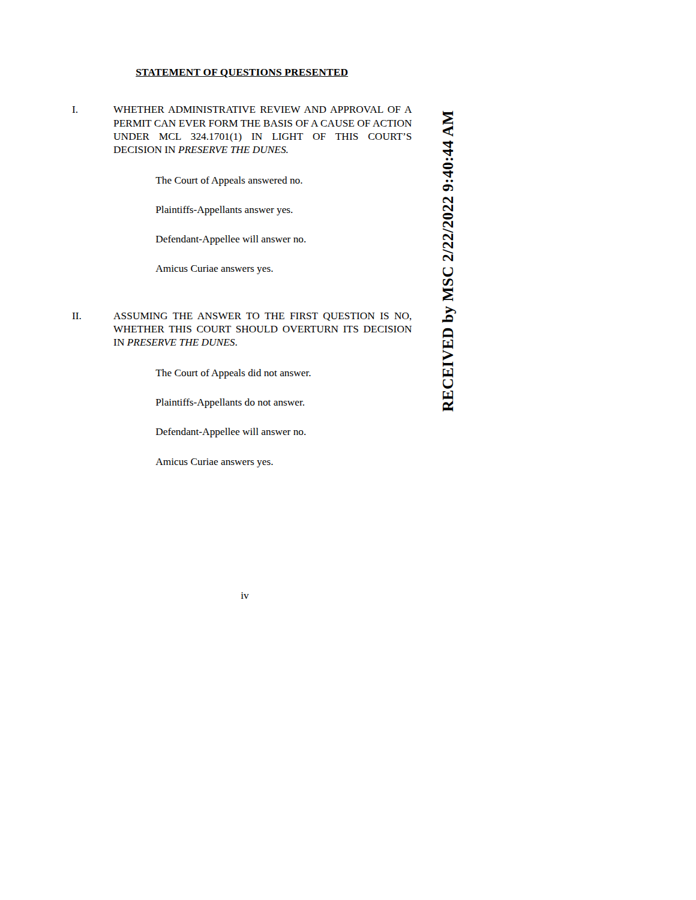RECEIVED by MSC 2/22/2022 9:40:44 AM
STATEMENT OF QUESTIONS PRESENTED
I.
WHETHER ADMINISTRATIVE REVIEW AND APPROVAL OF A PERMIT CAN EVER FORM THE BASIS OF A CAUSE OF ACTION UNDER MCL 324.1701(1) IN LIGHT OF THIS COURT’S DECISION IN PRESERVE THE DUNES.
The Court of Appeals answered no.
Plaintiffs-Appellants answer yes.
Defendant-Appellee will answer no.
Amicus Curiae answers yes.
II.
ASSUMING THE ANSWER TO THE FIRST QUESTION IS NO, WHETHER THIS COURT SHOULD OVERTURN ITS DECISION IN PRESERVE THE DUNES.
The Court of Appeals did not answer.
Plaintiffs-Appellants do not answer.
Defendant-Appellee will answer no.
Amicus Curiae answers yes.
iv